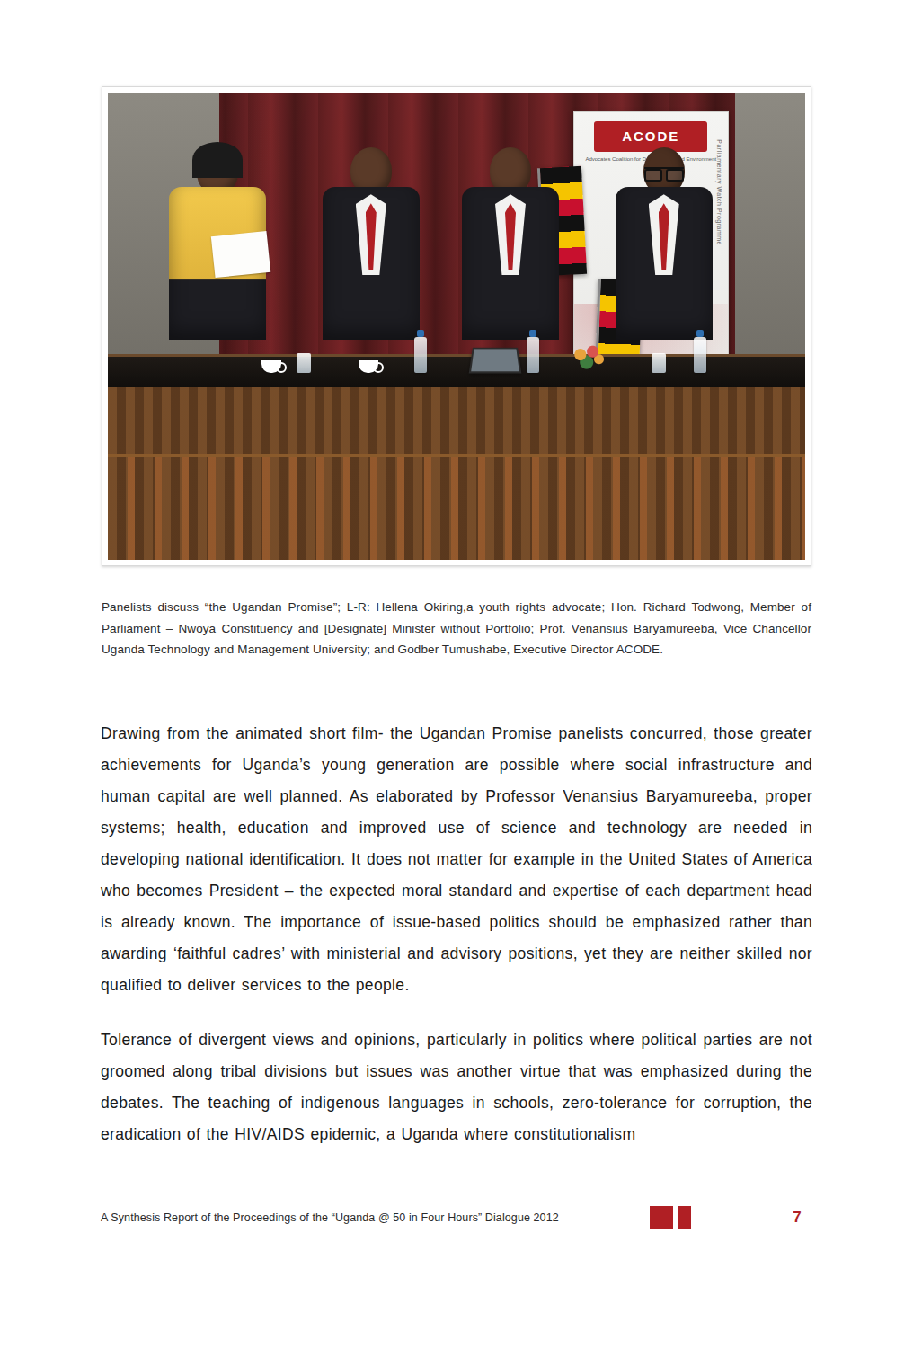Advocates Coalition for Development and Environment
Parliamentary Watch Programme
Panelists discuss “the Ugandan Promise”; L-R: Hellena Okiring,a youth rights advocate; Hon. Richard Todwong, Member of Parliament – Nwoya Constituency and [Designate] Minister without Portfolio; Prof. Venansius Baryamureeba, Vice Chancellor Uganda Technology and Management University; and Godber Tumushabe, Executive Director ACODE.
Drawing from the animated short film- the Ugandan Promise panelists concurred, those greater achievements for Uganda’s young generation are possible where social infrastructure and human capital are well planned. As elaborated by Professor Venansius Baryamureeba, proper systems; health, education and improved use of science and technology are needed in developing national identification. It does not matter for example in the United States of America who becomes President – the expected moral standard and expertise of each department head is already known. The importance of issue-based politics should be emphasized rather than awarding ‘faithful cadres’ with ministerial and advisory positions, yet they are neither skilled nor qualified to deliver services to the people.
Tolerance of divergent views and opinions, particularly in politics where political parties are not groomed along tribal divisions but issues was another virtue that was emphasized during the debates. The teaching of indigenous languages in schools, zero-tolerance for corruption, the eradication of the HIV/AIDS epidemic, a Uganda where constitutionalism
A Synthesis Report of the Proceedings of the “Uganda @ 50 in Four Hours” Dialogue 2012
7